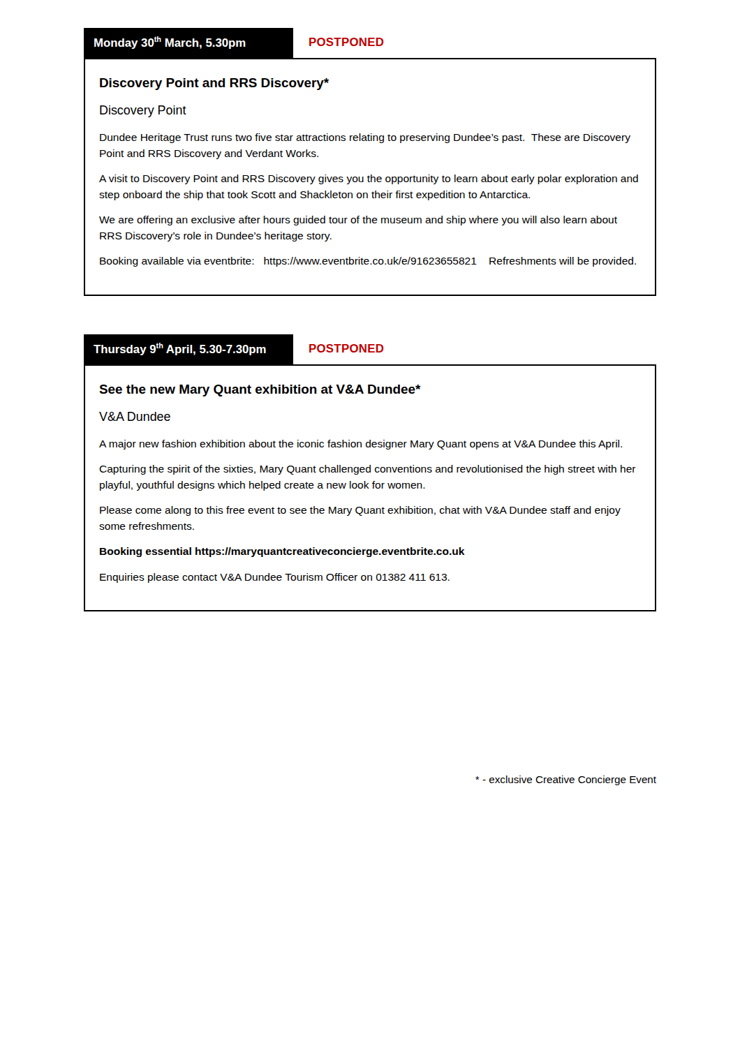Monday 30th March, 5.30pm
POSTPONED
Discovery Point and RRS Discovery*
Discovery Point
Dundee Heritage Trust runs two five star attractions relating to preserving Dundee’s past. These are Discovery Point and RRS Discovery and Verdant Works.
A visit to Discovery Point and RRS Discovery gives you the opportunity to learn about early polar exploration and step onboard the ship that took Scott and Shackleton on their first expedition to Antarctica.
We are offering an exclusive after hours guided tour of the museum and ship where you will also learn about RRS Discovery’s role in Dundee’s heritage story.
Booking available via eventbrite: https://www.eventbrite.co.uk/e/91623655821 Refreshments will be provided.
Thursday 9th April, 5.30-7.30pm
POSTPONED
See the new Mary Quant exhibition at V&A Dundee*
V&A Dundee
A major new fashion exhibition about the iconic fashion designer Mary Quant opens at V&A Dundee this April.
Capturing the spirit of the sixties, Mary Quant challenged conventions and revolutionised the high street with her playful, youthful designs which helped create a new look for women.
Please come along to this free event to see the Mary Quant exhibition, chat with V&A Dundee staff and enjoy some refreshments.
Booking essential https://maryquantcreativeconcierge.eventbrite.co.uk
Enquiries please contact V&A Dundee Tourism Officer on 01382 411 613.
* - exclusive Creative Concierge Event